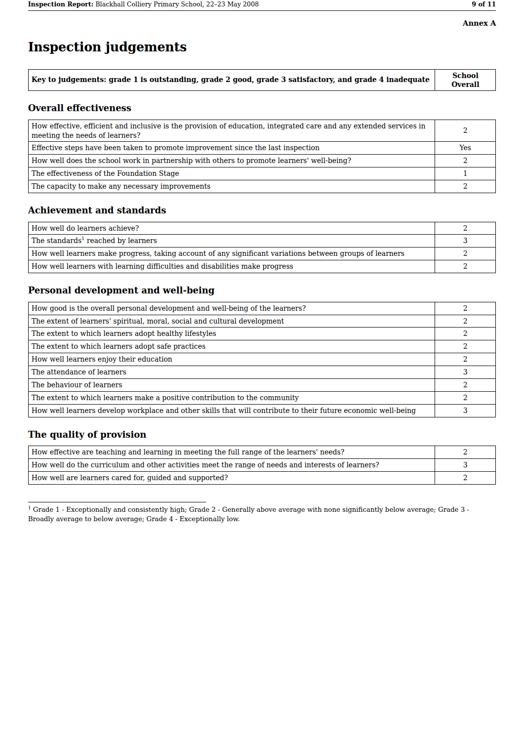Inspection Report: Blackhall Colliery Primary School, 22–23 May 2008
9 of 11
Annex A
Inspection judgements
| Key to judgements: grade 1 is outstanding, grade 2 good, grade 3 satisfactory, and grade 4 inadequate | School Overall |
Overall effectiveness
| How effective, efficient and inclusive is the provision of education, integrated care and any extended services in meeting the needs of learners? | 2 |
| Effective steps have been taken to promote improvement since the last inspection | Yes |
| How well does the school work in partnership with others to promote learners' well-being? | 2 |
| The effectiveness of the Foundation Stage | 1 |
| The capacity to make any necessary improvements | 2 |
Achievement and standards
| How well do learners achieve? | 2 |
| The standards 1 reached by learners | 3 |
| How well learners make progress, taking account of any significant variations between groups of learners | 2 |
| How well learners with learning difficulties and disabilities make progress | 2 |
Personal development and well-being
| How good is the overall personal development and well-being of the learners? | 2 |
| The extent of learners' spiritual, moral, social and cultural development | 2 |
| The extent to which learners adopt healthy lifestyles | 2 |
| The extent to which learners adopt safe practices | 2 |
| How well learners enjoy their education | 2 |
| The attendance of learners | 3 |
| The behaviour of learners | 2 |
| The extent to which learners make a positive contribution to the community | 2 |
| How well learners develop workplace and other skills that will contribute to their future economic well-being | 3 |
The quality of provision
| How effective are teaching and learning in meeting the full range of the learners' needs? | 2 |
| How well do the curriculum and other activities meet the range of needs and interests of learners? | 3 |
| How well are learners cared for, guided and supported? | 2 |
1 Grade 1 - Exceptionally and consistently high; Grade 2 - Generally above average with none significantly below average; Grade 3 - Broadly average to below average; Grade 4 - Exceptionally low.